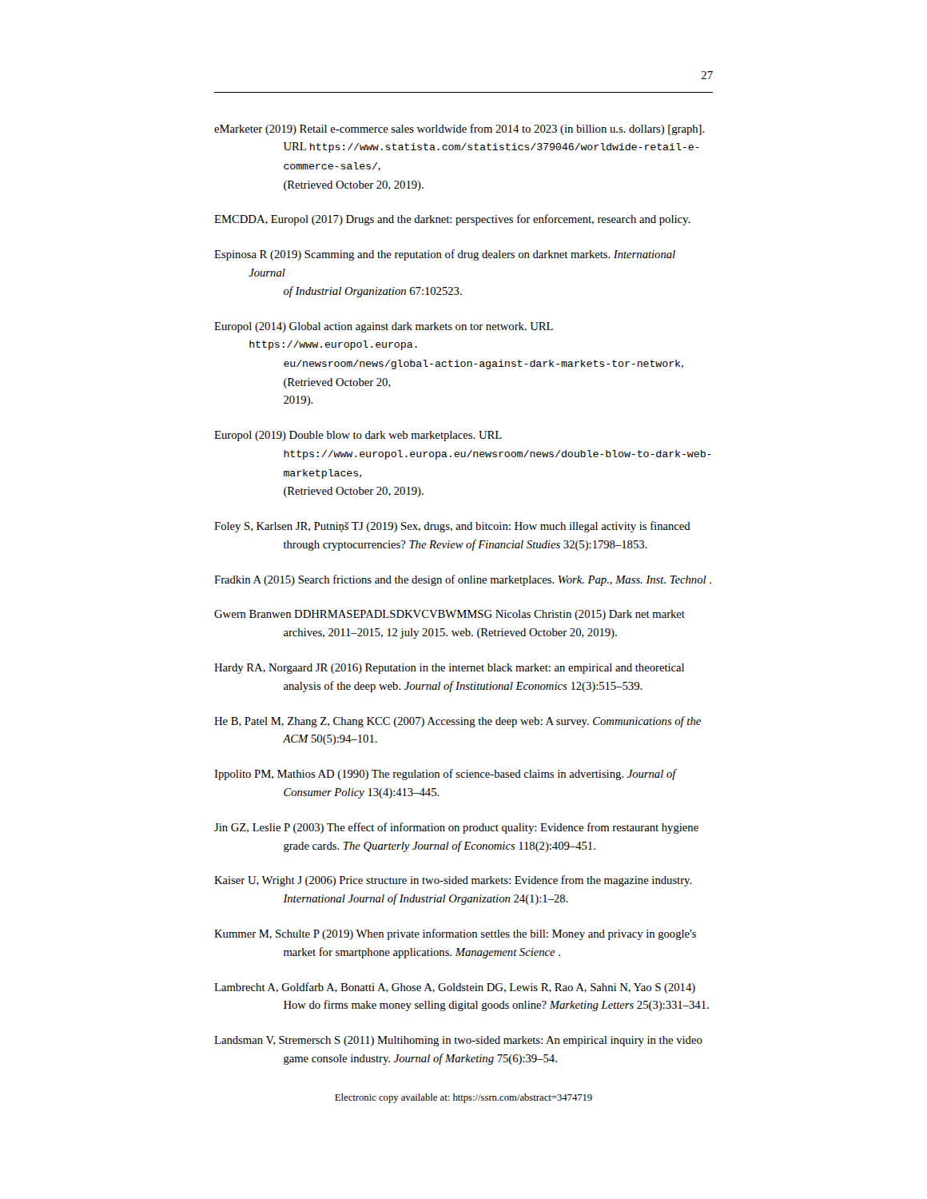27
eMarketer (2019) Retail e-commerce sales worldwide from 2014 to 2023 (in billion u.s. dollars) [graph]. URL https://www.statista.com/statistics/379046/worldwide-retail-e-commerce-sales/, (Retrieved October 20, 2019).
EMCDDA, Europol (2017) Drugs and the darknet: perspectives for enforcement, research and policy.
Espinosa R (2019) Scamming and the reputation of drug dealers on darknet markets. International Journal of Industrial Organization 67:102523.
Europol (2014) Global action against dark markets on tor network. URL https://www.europol.europa. eu/newsroom/news/global-action-against-dark-markets-tor-network, (Retrieved October 20, 2019).
Europol (2019) Double blow to dark web marketplaces. URL https://www.europol.europa.eu/newsroom/news/double-blow-to-dark-web-marketplaces, (Retrieved October 20, 2019).
Foley S, Karlsen JR, Putniņš TJ (2019) Sex, drugs, and bitcoin: How much illegal activity is financed through cryptocurrencies? The Review of Financial Studies 32(5):1798–1853.
Fradkin A (2015) Search frictions and the design of online marketplaces. Work. Pap., Mass. Inst. Technol .
Gwern Branwen DDHRMASEPADLSDKVCVBWMMSG Nicolas Christin (2015) Dark net market archives, 2011–2015, 12 july 2015. web. (Retrieved October 20, 2019).
Hardy RA, Norgaard JR (2016) Reputation in the internet black market: an empirical and theoretical analysis of the deep web. Journal of Institutional Economics 12(3):515–539.
He B, Patel M, Zhang Z, Chang KCC (2007) Accessing the deep web: A survey. Communications of the ACM 50(5):94–101.
Ippolito PM, Mathios AD (1990) The regulation of science-based claims in advertising. Journal of Consumer Policy 13(4):413–445.
Jin GZ, Leslie P (2003) The effect of information on product quality: Evidence from restaurant hygiene grade cards. The Quarterly Journal of Economics 118(2):409–451.
Kaiser U, Wright J (2006) Price structure in two-sided markets: Evidence from the magazine industry. International Journal of Industrial Organization 24(1):1–28.
Kummer M, Schulte P (2019) When private information settles the bill: Money and privacy in google's market for smartphone applications. Management Science .
Lambrecht A, Goldfarb A, Bonatti A, Ghose A, Goldstein DG, Lewis R, Rao A, Sahni N, Yao S (2014) How do firms make money selling digital goods online? Marketing Letters 25(3):331–341.
Landsman V, Stremersch S (2011) Multihoming in two-sided markets: An empirical inquiry in the video game console industry. Journal of Marketing 75(6):39–54.
Electronic copy available at: https://ssrn.com/abstract=3474719